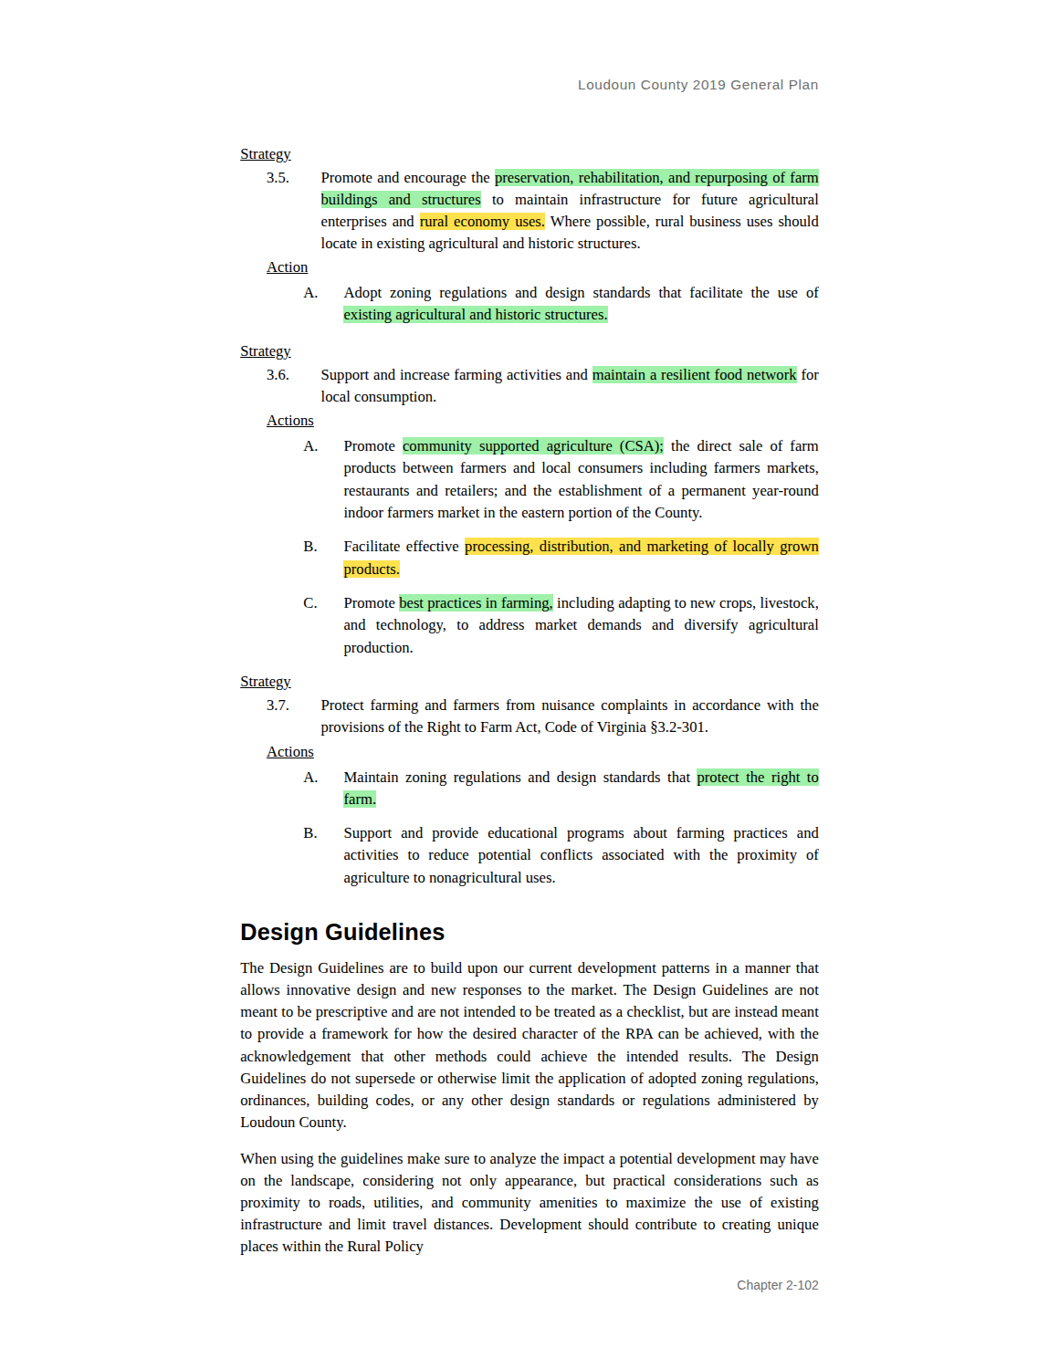Loudoun County 2019 General Plan
Strategy
3.5. Promote and encourage the preservation, rehabilitation, and repurposing of farm buildings and structures to maintain infrastructure for future agricultural enterprises and rural economy uses. Where possible, rural business uses should locate in existing agricultural and historic structures.
Action
A. Adopt zoning regulations and design standards that facilitate the use of existing agricultural and historic structures.
Strategy
3.6. Support and increase farming activities and maintain a resilient food network for local consumption.
Actions
A. Promote community supported agriculture (CSA); the direct sale of farm products between farmers and local consumers including farmers markets, restaurants and retailers; and the establishment of a permanent year-round indoor farmers market in the eastern portion of the County.
B. Facilitate effective processing, distribution, and marketing of locally grown products.
C. Promote best practices in farming, including adapting to new crops, livestock, and technology, to address market demands and diversify agricultural production.
Strategy
3.7. Protect farming and farmers from nuisance complaints in accordance with the provisions of the Right to Farm Act, Code of Virginia §3.2-301.
Actions
A. Maintain zoning regulations and design standards that protect the right to farm.
B. Support and provide educational programs about farming practices and activities to reduce potential conflicts associated with the proximity of agriculture to nonagricultural uses.
Design Guidelines
The Design Guidelines are to build upon our current development patterns in a manner that allows innovative design and new responses to the market. The Design Guidelines are not meant to be prescriptive and are not intended to be treated as a checklist, but are instead meant to provide a framework for how the desired character of the RPA can be achieved, with the acknowledgement that other methods could achieve the intended results. The Design Guidelines do not supersede or otherwise limit the application of adopted zoning regulations, ordinances, building codes, or any other design standards or regulations administered by Loudoun County.
When using the guidelines make sure to analyze the impact a potential development may have on the landscape, considering not only appearance, but practical considerations such as proximity to roads, utilities, and community amenities to maximize the use of existing infrastructure and limit travel distances. Development should contribute to creating unique places within the Rural Policy
Chapter 2-102